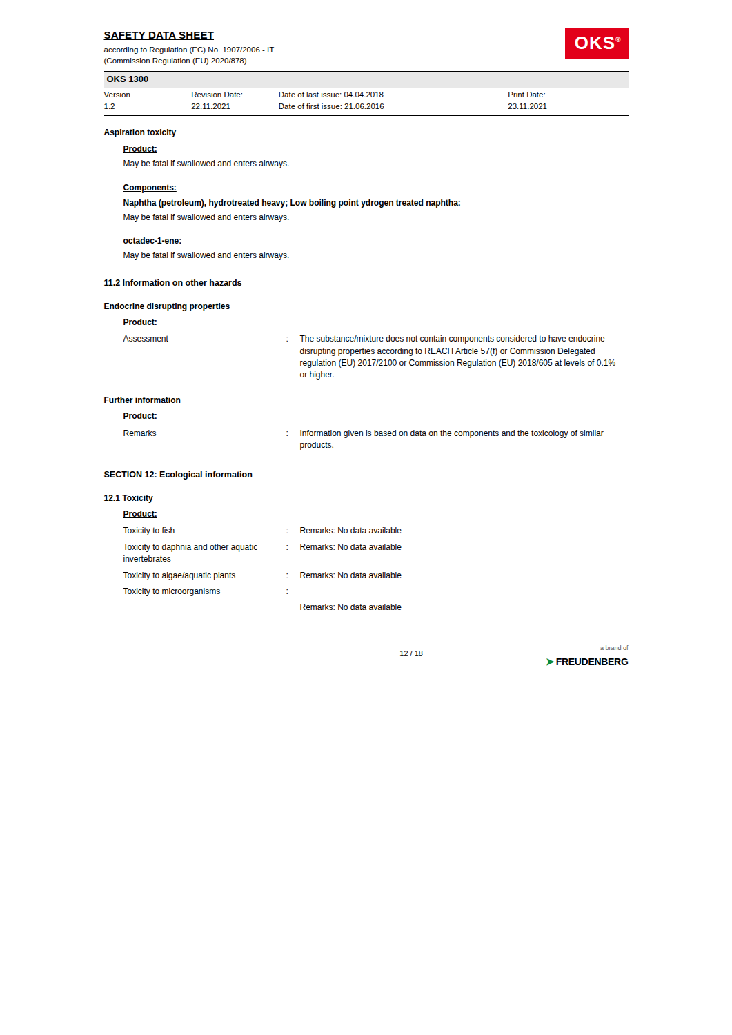SAFETY DATA SHEET
according to Regulation (EC) No. 1907/2006 - IT
(Commission Regulation (EU) 2020/878)
OKS®
OKS 1300
| Version 1.2 | Revision Date: 22.11.2021 | Date of last issue: 04.04.2018 Date of first issue: 21.06.2016 | Print Date: 23.11.2021 |
Aspiration toxicity
Product:
May be fatal if swallowed and enters airways.
Components:
Naphtha (petroleum), hydrotreated heavy; Low boiling point ydrogen treated naphtha:
May be fatal if swallowed and enters airways.
octadec-1-ene:
May be fatal if swallowed and enters airways.
11.2 Information on other hazards
Endocrine disrupting properties
Product:
| Assessment | : | The substance/mixture does not contain components considered to have endocrine disrupting properties according to REACH Article 57(f) or Commission Delegated regulation (EU) 2017/2100 or Commission Regulation (EU) 2018/605 at levels of 0.1% or higher. |
Further information
Product:
| Remarks | : | Information given is based on data on the components and the toxicology of similar products. |
SECTION 12: Ecological information
12.1 Toxicity
Product:
| Toxicity to fish | : | Remarks: No data available |
| Toxicity to daphnia and other aquatic invertebrates | : | Remarks: No data available |
| Toxicity to algae/aquatic plants | : | Remarks: No data available |
| Toxicity to microorganisms | : | |
| | | Remarks: No data available |
12 / 18
a brand of
➤FREUDENBERG